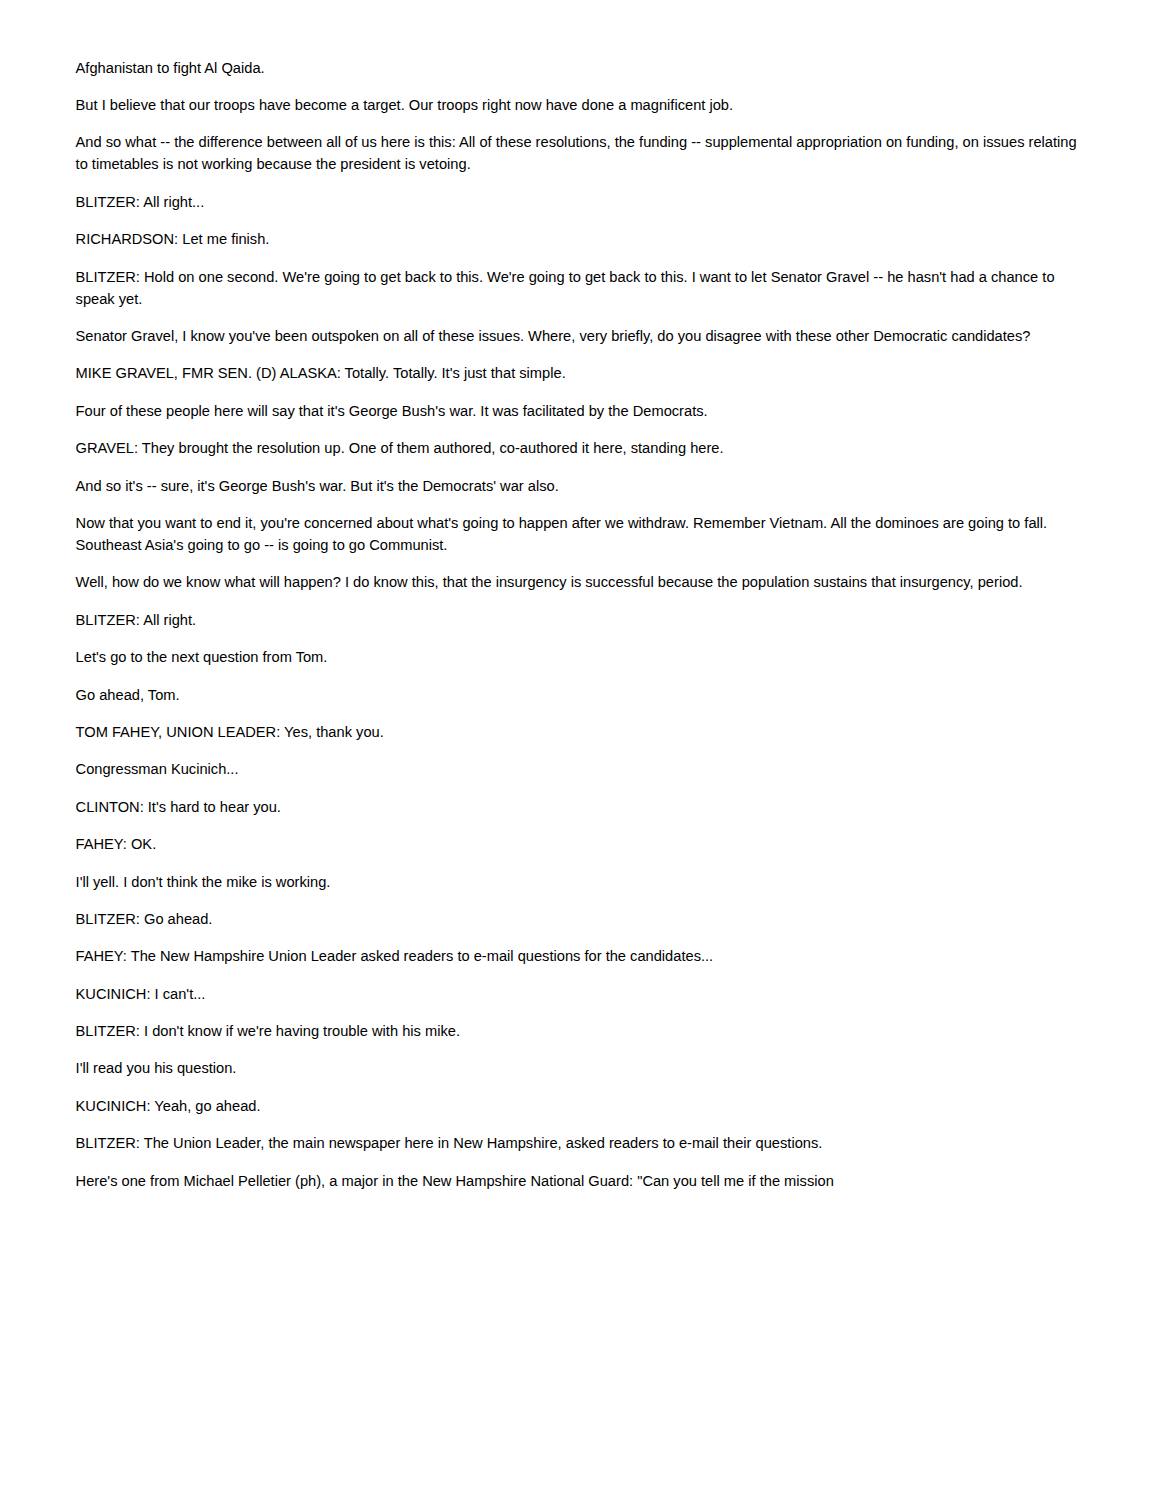Afghanistan to fight Al Qaida.
But I believe that our troops have become a target. Our troops right now have done a magnificent job.
And so what -- the difference between all of us here is this: All of these resolutions, the funding -- supplemental appropriation on funding, on issues relating to timetables is not working because the president is vetoing.
BLITZER: All right...
RICHARDSON: Let me finish.
BLITZER: Hold on one second. We're going to get back to this. We're going to get back to this. I want to let Senator Gravel -- he hasn't had a chance to speak yet.
Senator Gravel, I know you've been outspoken on all of these issues. Where, very briefly, do you disagree with these other Democratic candidates?
MIKE GRAVEL, FMR SEN. (D) ALASKA: Totally. Totally. It's just that simple.
Four of these people here will say that it's George Bush's war. It was facilitated by the Democrats.
GRAVEL: They brought the resolution up. One of them authored, co-authored it here, standing here.
And so it's -- sure, it's George Bush's war. But it's the Democrats' war also.
Now that you want to end it, you're concerned about what's going to happen after we withdraw. Remember Vietnam. All the dominoes are going to fall. Southeast Asia's going to go -- is going to go Communist.
Well, how do we know what will happen? I do know this, that the insurgency is successful because the population sustains that insurgency, period.
BLITZER: All right.
Let's go to the next question from Tom.
Go ahead, Tom.
TOM FAHEY, UNION LEADER: Yes, thank you.
Congressman Kucinich...
CLINTON: It's hard to hear you.
FAHEY: OK.
I'll yell. I don't think the mike is working.
BLITZER: Go ahead.
FAHEY: The New Hampshire Union Leader asked readers to e-mail questions for the candidates...
KUCINICH: I can't...
BLITZER: I don't know if we're having trouble with his mike.
I'll read you his question.
KUCINICH: Yeah, go ahead.
BLITZER: The Union Leader, the main newspaper here in New Hampshire, asked readers to e-mail their questions.
Here's one from Michael Pelletier (ph), a major in the New Hampshire National Guard: "Can you tell me if the mission